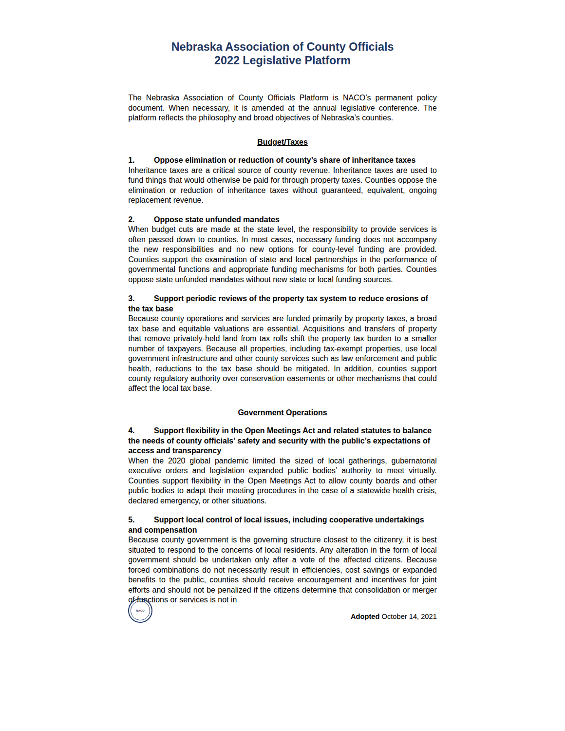Nebraska Association of County Officials 2022 Legislative Platform
The Nebraska Association of County Officials Platform is NACO’s permanent policy document. When necessary, it is amended at the annual legislative conference. The platform reflects the philosophy and broad objectives of Nebraska’s counties.
Budget/Taxes
1. Oppose elimination or reduction of county’s share of inheritance taxes
Inheritance taxes are a critical source of county revenue. Inheritance taxes are used to fund things that would otherwise be paid for through property taxes. Counties oppose the elimination or reduction of inheritance taxes without guaranteed, equivalent, ongoing replacement revenue.
2. Oppose state unfunded mandates
When budget cuts are made at the state level, the responsibility to provide services is often passed down to counties. In most cases, necessary funding does not accompany the new responsibilities and no new options for county-level funding are provided. Counties support the examination of state and local partnerships in the performance of governmental functions and appropriate funding mechanisms for both parties. Counties oppose state unfunded mandates without new state or local funding sources.
3. Support periodic reviews of the property tax system to reduce erosions of the tax base
Because county operations and services are funded primarily by property taxes, a broad tax base and equitable valuations are essential. Acquisitions and transfers of property that remove privately-held land from tax rolls shift the property tax burden to a smaller number of taxpayers. Because all properties, including tax-exempt properties, use local government infrastructure and other county services such as law enforcement and public health, reductions to the tax base should be mitigated. In addition, counties support county regulatory authority over conservation easements or other mechanisms that could affect the local tax base.
Government Operations
4. Support flexibility in the Open Meetings Act and related statutes to balance the needs of county officials’ safety and security with the public’s expectations of access and transparency
When the 2020 global pandemic limited the sized of local gatherings, gubernatorial executive orders and legislation expanded public bodies’ authority to meet virtually. Counties support flexibility in the Open Meetings Act to allow county boards and other public bodies to adapt their meeting procedures in the case of a statewide health crisis, declared emergency, or other situations.
5. Support local control of local issues, including cooperative undertakings and compensation
Because county government is the governing structure closest to the citizenry, it is best situated to respond to the concerns of local residents. Any alteration in the form of local government should be undertaken only after a vote of the affected citizens. Because forced combinations do not necessarily result in efficiencies, cost savings or expanded benefits to the public, counties should receive encouragement and incentives for joint efforts and should not be penalized if the citizens determine that consolidation or merger of functions or services is not in
NACO
Adopted October 14, 2021